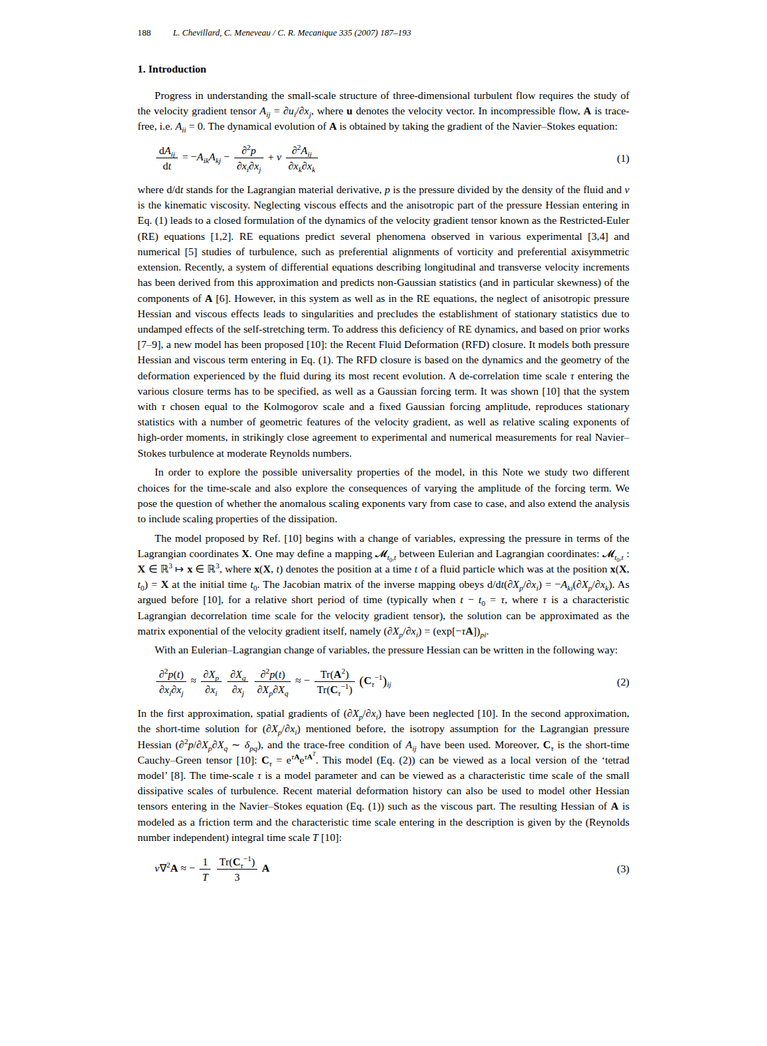188 L. Chevillard, C. Meneveau / C. R. Mecanique 335 (2007) 187–193
1. Introduction
Progress in understanding the small-scale structure of three-dimensional turbulent flow requires the study of the velocity gradient tensor Aij = ∂ui/∂xj, where u denotes the velocity vector. In incompressible flow, A is trace-free, i.e. Aii = 0. The dynamical evolution of A is obtained by taking the gradient of the Navier–Stokes equation:
dAij dt = −AikAkj − ∂2p∂xi∂xj + ν ∂2Aij∂xk∂xk
(1)
where d/dt stands for the Lagrangian material derivative, p is the pressure divided by the density of the fluid and ν is the kinematic viscosity. Neglecting viscous effects and the anisotropic part of the pressure Hessian entering in Eq. (1) leads to a closed formulation of the dynamics of the velocity gradient tensor known as the Restricted-Euler (RE) equations [1,2]. RE equations predict several phenomena observed in various experimental [3,4] and numerical [5] studies of turbulence, such as preferential alignments of vorticity and preferential axisymmetric extension. Recently, a system of differential equations describing longitudinal and transverse velocity increments has been derived from this approximation and predicts non-Gaussian statistics (and in particular skewness) of the components of A [6]. However, in this system as well as in the RE equations, the neglect of anisotropic pressure Hessian and viscous effects leads to singularities and precludes the establishment of stationary statistics due to undamped effects of the self-stretching term. To address this deficiency of RE dynamics, and based on prior works [7–9], a new model has been proposed [10]: the Recent Fluid Deformation (RFD) closure. It models both pressure Hessian and viscous term entering in Eq. (1). The RFD closure is based on the dynamics and the geometry of the deformation experienced by the fluid during its most recent evolution. A de-correlation time scale τ entering the various closure terms has to be specified, as well as a Gaussian forcing term. It was shown [10] that the system with τ chosen equal to the Kolmogorov scale and a fixed Gaussian forcing amplitude, reproduces stationary statistics with a number of geometric features of the velocity gradient, as well as relative scaling exponents of high-order moments, in strikingly close agreement to experimental and numerical measurements for real Navier–Stokes turbulence at moderate Reynolds numbers.
In order to explore the possible universality properties of the model, in this Note we study two different choices for the time-scale and also explore the consequences of varying the amplitude of the forcing term. We pose the question of whether the anomalous scaling exponents vary from case to case, and also extend the analysis to include scaling properties of the dissipation.
The model proposed by Ref. [10] begins with a change of variables, expressing the pressure in terms of the Lagrangian coordinates X. One may define a mapping 𝓜t0,t between Eulerian and Lagrangian coordinates: 𝓜t0,t : X ∈ ℝ3 ↦ x ∈ ℝ3, where x(X, t) denotes the position at a time t of a fluid particle which was at the position x(X, t0) = X at the initial time t0. The Jacobian matrix of the inverse mapping obeys d/dt(∂Xp/∂xi) = −Aki(∂Xp/∂xk). As argued before [10], for a relative short period of time (typically when t − t0 = τ, where τ is a characteristic Lagrangian decorrelation time scale for the velocity gradient tensor), the solution can be approximated as the matrix exponential of the velocity gradient itself, namely (∂Xp/∂xi) = (exp[−τA])pi.
With an Eulerian–Lagrangian change of variables, the pressure Hessian can be written in the following way:
∂2p(t)∂xi∂xj ≈ ∂Xp∂xi ∂Xq∂xj ∂2p(t)∂Xp∂Xq ≈ − Tr(A2) Tr(Cτ−1) (Cτ−1)ij
(2)
In the first approximation, spatial gradients of (∂Xp/∂xi) have been neglected [10]. In the second approximation, the short-time solution for (∂Xp/∂xi) mentioned before, the isotropy assumption for the Lagrangian pressure Hessian (∂2p/∂Xp∂Xq ∼ δpq), and the trace-free condition of Aij have been used. Moreover, Cτ is the short-time Cauchy–Green tensor [10]: Cτ = eτAeτAT. This model (Eq. (2)) can be viewed as a local version of the ‘tetrad model’ [8]. The time-scale τ is a model parameter and can be viewed as a characteristic time scale of the small dissipative scales of turbulence. Recent material deformation history can also be used to model other Hessian tensors entering in the Navier–Stokes equation (Eq. (1)) such as the viscous part. The resulting Hessian of A is modeled as a friction term and the characteristic time scale entering in the description is given by the (Reynolds number independent) integral time scale T [10]:
ν∇2A ≈ − 1 T Tr(Cτ−1) 3 A
(3)